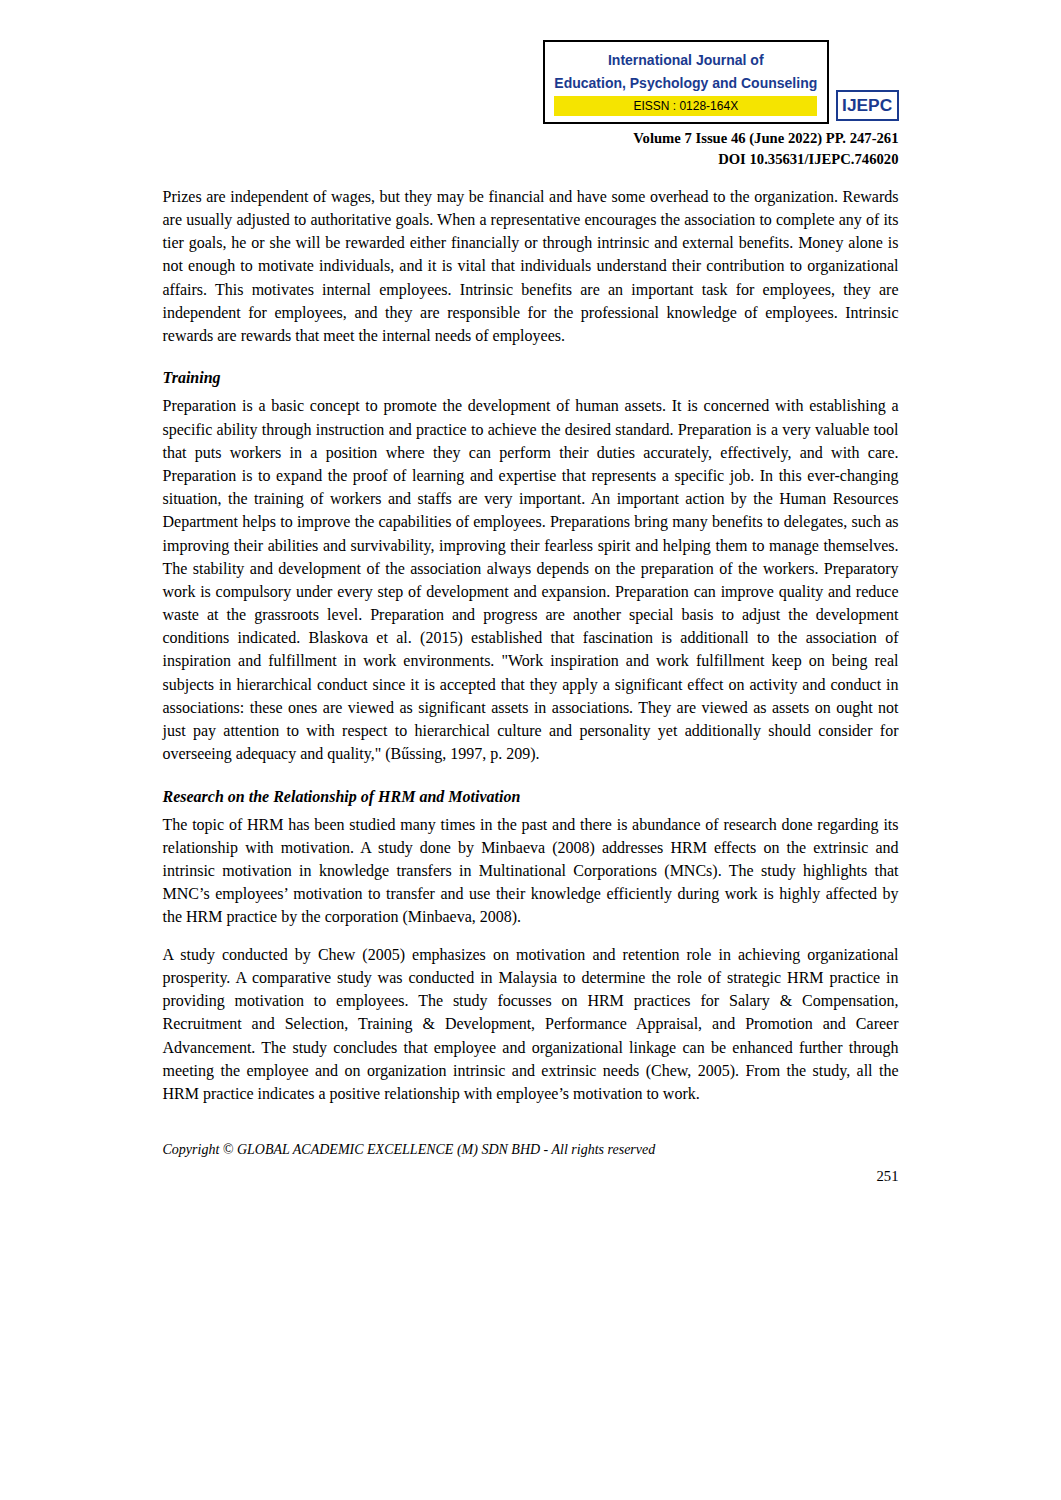International Journal of
Education, Psychology and Counseling EISSN : 0128-164X IJEPC
Volume 7 Issue 46 (June 2022) PP. 247-261
DOI 10.35631/IJEPC.746020
Prizes are independent of wages, but they may be financial and have some overhead to the organization. Rewards are usually adjusted to authoritative goals. When a representative encourages the association to complete any of its tier goals, he or she will be rewarded either financially or through intrinsic and external benefits. Money alone is not enough to motivate individuals, and it is vital that individuals understand their contribution to organizational affairs. This motivates internal employees. Intrinsic benefits are an important task for employees, they are independent for employees, and they are responsible for the professional knowledge of employees. Intrinsic rewards are rewards that meet the internal needs of employees.
Training
Preparation is a basic concept to promote the development of human assets. It is concerned with establishing a specific ability through instruction and practice to achieve the desired standard. Preparation is a very valuable tool that puts workers in a position where they can perform their duties accurately, effectively, and with care. Preparation is to expand the proof of learning and expertise that represents a specific job. In this ever-changing situation, the training of workers and staffs are very important. An important action by the Human Resources Department helps to improve the capabilities of employees. Preparations bring many benefits to delegates, such as improving their abilities and survivability, improving their fearless spirit and helping them to manage themselves. The stability and development of the association always depends on the preparation of the workers. Preparatory work is compulsory under every step of development and expansion. Preparation can improve quality and reduce waste at the grassroots level. Preparation and progress are another special basis to adjust the development conditions indicated. Blaskova et al. (2015) established that fascination is additionall to the association of inspiration and fulfillment in work environments. "Work inspiration and work fulfillment keep on being real subjects in hierarchical conduct since it is accepted that they apply a significant effect on activity and conduct in associations: these ones are viewed as significant assets in associations. They are viewed as assets on ought not just pay attention to with respect to hierarchical culture and personality yet additionally should consider for overseeing adequacy and quality," (Bűssing, 1997, p. 209).
Research on the Relationship of HRM and Motivation
The topic of HRM has been studied many times in the past and there is abundance of research done regarding its relationship with motivation. A study done by Minbaeva (2008) addresses HRM effects on the extrinsic and intrinsic motivation in knowledge transfers in Multinational Corporations (MNCs). The study highlights that MNC’s employees’ motivation to transfer and use their knowledge efficiently during work is highly affected by the HRM practice by the corporation (Minbaeva, 2008).
A study conducted by Chew (2005) emphasizes on motivation and retention role in achieving organizational prosperity. A comparative study was conducted in Malaysia to determine the role of strategic HRM practice in providing motivation to employees. The study focusses on HRM practices for Salary & Compensation, Recruitment and Selection, Training & Development, Performance Appraisal, and Promotion and Career Advancement. The study concludes that employee and organizational linkage can be enhanced further through meeting the employee and on organization intrinsic and extrinsic needs (Chew, 2005). From the study, all the HRM practice indicates a positive relationship with employee’s motivation to work.
Copyright © GLOBAL ACADEMIC EXCELLENCE (M) SDN BHD - All rights reserved
251